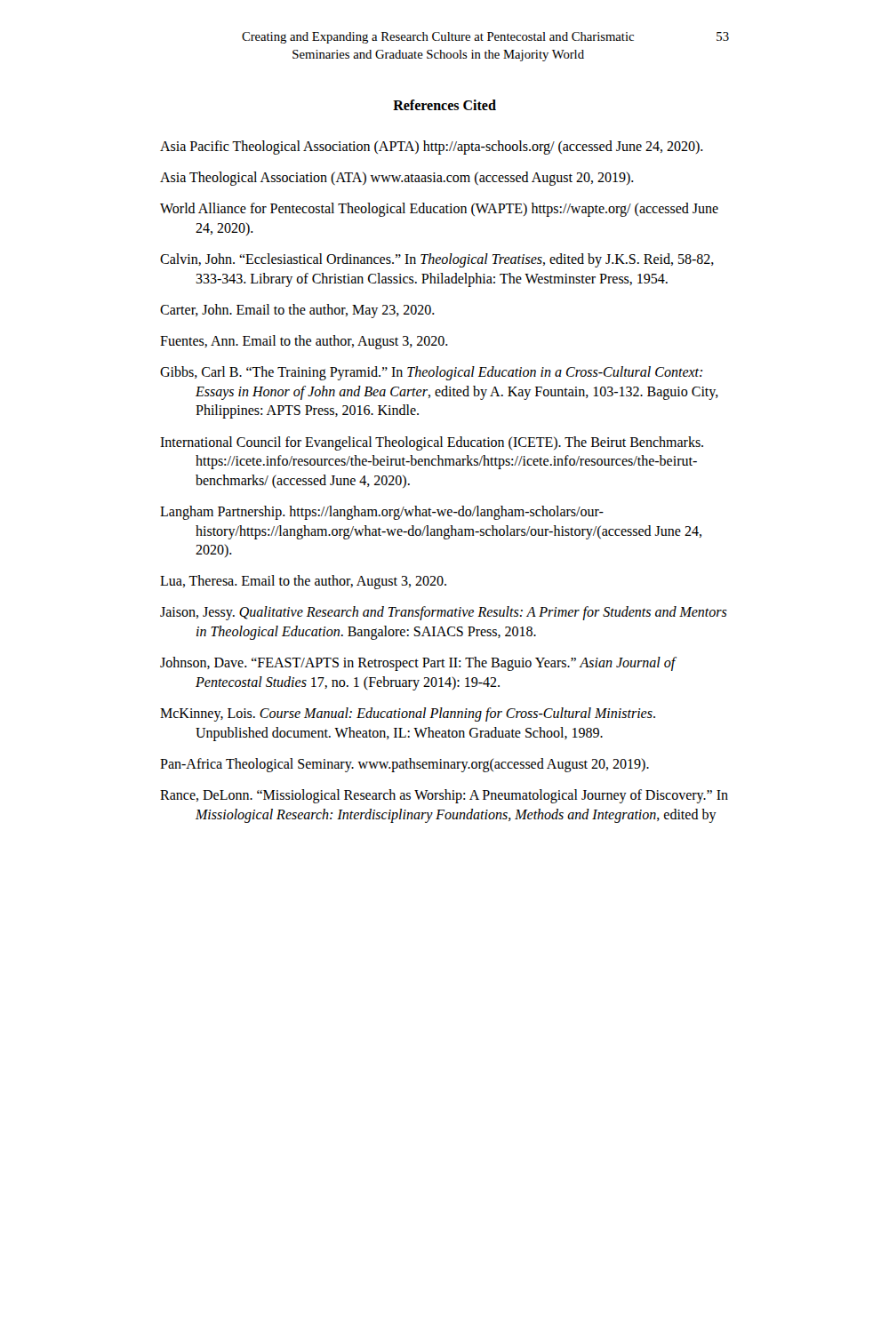53 Creating and Expanding a Research Culture at Pentecostal and Charismatic
Seminaries and Graduate Schools in the Majority World
References Cited
Asia Pacific Theological Association (APTA) http://apta-schools.org/ (accessed June 24, 2020).
Asia Theological Association (ATA) www.ataasia.com (accessed August 20, 2019).
World Alliance for Pentecostal Theological Education (WAPTE) https://wapte.org/ (accessed June 24, 2020).
Calvin, John. “Ecclesiastical Ordinances.” In Theological Treatises, edited by J.K.S. Reid, 58-82, 333-343. Library of Christian Classics. Philadelphia: The Westminster Press, 1954.
Carter, John. Email to the author, May 23, 2020.
Fuentes, Ann. Email to the author, August 3, 2020.
Gibbs, Carl B. “The Training Pyramid.” In Theological Education in a Cross-Cultural Context: Essays in Honor of John and Bea Carter, edited by A. Kay Fountain, 103-132. Baguio City, Philippines: APTS Press, 2016. Kindle.
International Council for Evangelical Theological Education (ICETE). The Beirut Benchmarks. https://icete.info/resources/the-beirut-benchmarks/https://icete.info/resources/the-beirut-benchmarks/ (accessed June 4, 2020).
Langham Partnership. https://langham.org/what-we-do/langham-scholars/our-history/https://langham.org/what-we-do/langham-scholars/our-history/(accessed June 24, 2020).
Lua, Theresa. Email to the author, August 3, 2020.
Jaison, Jessy. Qualitative Research and Transformative Results: A Primer for Students and Mentors in Theological Education. Bangalore: SAIACS Press, 2018.
Johnson, Dave. “FEAST/APTS in Retrospect Part II: The Baguio Years.” Asian Journal of Pentecostal Studies 17, no. 1 (February 2014): 19-42.
McKinney, Lois. Course Manual: Educational Planning for Cross-Cultural Ministries. Unpublished document. Wheaton, IL: Wheaton Graduate School, 1989.
Pan-Africa Theological Seminary. www.pathseminary.org(accessed August 20, 2019).
Rance, DeLonn. “Missiological Research as Worship: A Pneumatological Journey of Discovery.” In Missiological Research: Interdisciplinary Foundations, Methods and Integration, edited by